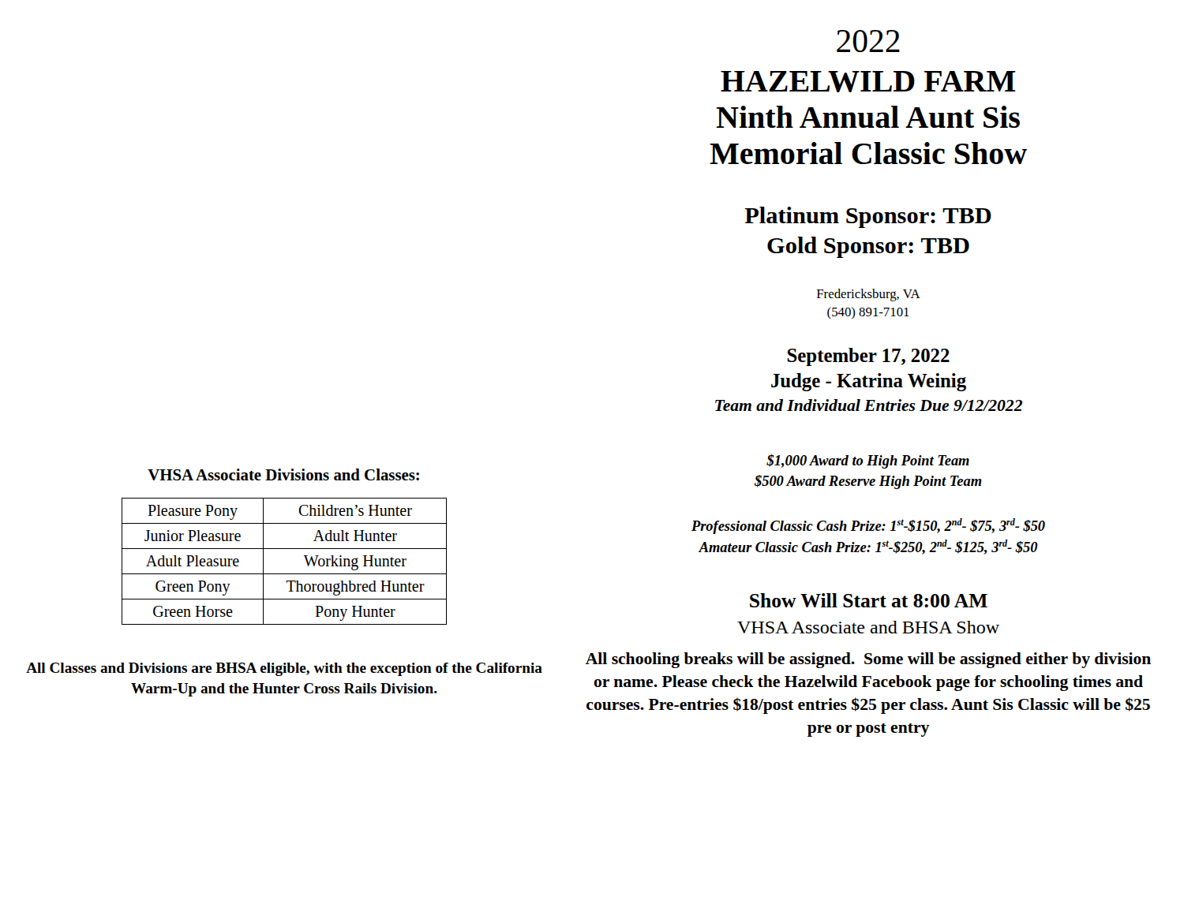VHSA Associate Divisions and Classes:
| Pleasure Pony | Children’s Hunter |
| Junior Pleasure | Adult Hunter |
| Adult Pleasure | Working Hunter |
| Green Pony | Thoroughbred Hunter |
| Green Horse | Pony Hunter |
All Classes and Divisions are BHSA eligible, with the exception of the California Warm-Up and the Hunter Cross Rails Division.
2022
HAZELWILD FARM
Ninth Annual Aunt Sis
Memorial Classic Show
Platinum Sponsor: TBD
Gold Sponsor: TBD
Fredericksburg, VA
(540) 891-7101
September 17, 2022
Judge - Katrina Weinig
Team and Individual Entries Due 9/12/2022
$1,000 Award to High Point Team
$500 Award Reserve High Point Team
Professional Classic Cash Prize: 1st-$150, 2nd- $75, 3rd- $50
Amateur Classic Cash Prize: 1st-$250, 2nd- $125, 3rd- $50
Show Will Start at 8:00 AM
VHSA Associate and BHSA Show
All schooling breaks will be assigned. Some will be assigned either by division or name. Please check the Hazelwild Facebook page for schooling times and courses. Pre-entries $18/post entries $25 per class. Aunt Sis Classic will be $25 pre or post entry